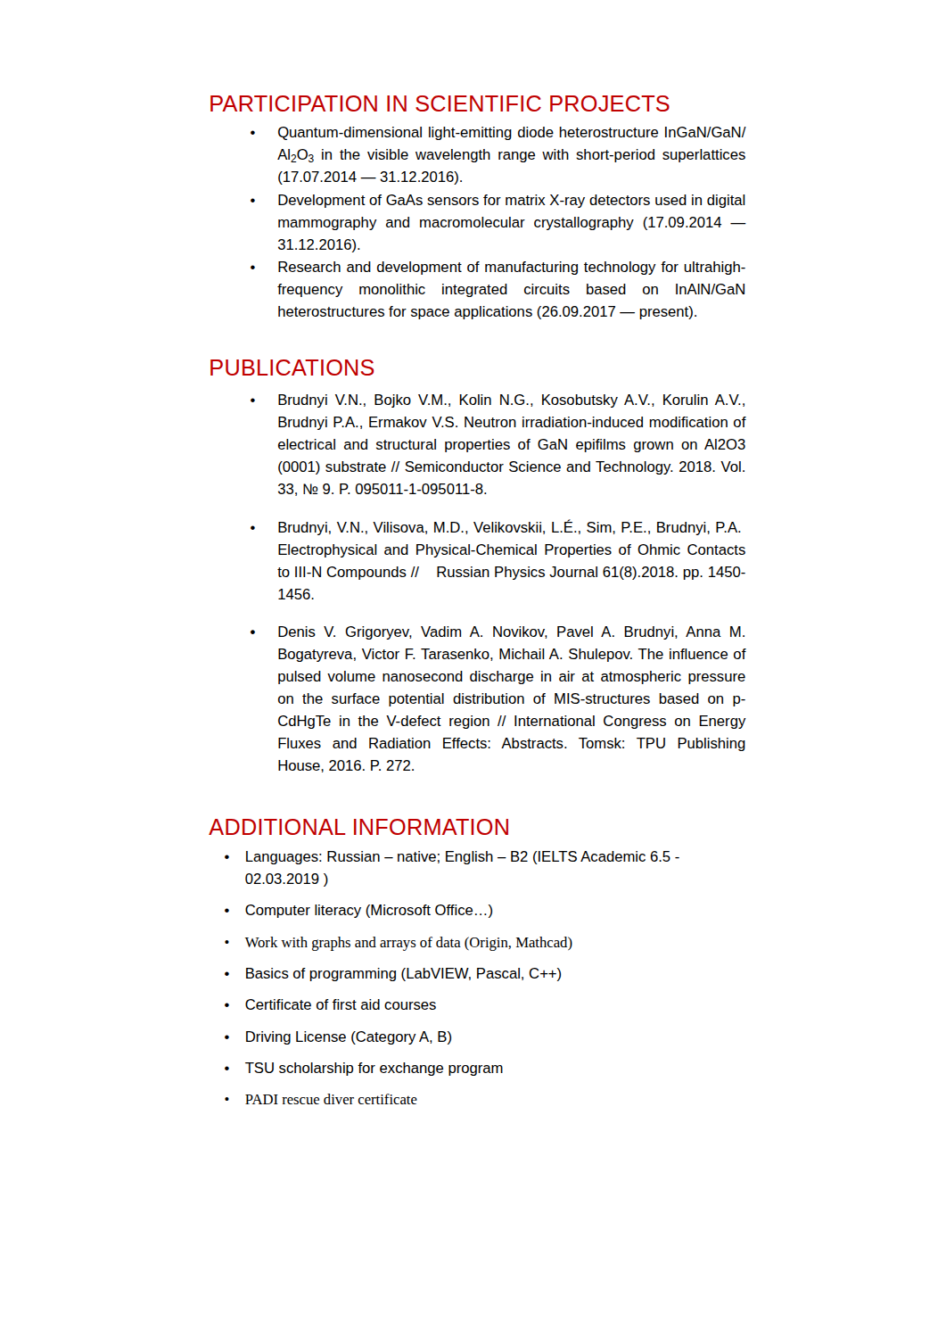PARTICIPATION IN SCIENTIFIC PROJECTS
Quantum-dimensional light-emitting diode heterostructure InGaN/GaN/ Al2O3 in the visible wavelength range with short-period superlattices (17.07.2014 — 31.12.2016).
Development of GaAs sensors for matrix X-ray detectors used in digital mammography and macromolecular crystallography (17.09.2014 — 31.12.2016).
Research and development of manufacturing technology for ultrahigh-frequency monolithic integrated circuits based on InAlN/GaN heterostructures for space applications (26.09.2017 — present).
PUBLICATIONS
Brudnyi V.N., Bojko V.M., Kolin N.G., Kosobutsky A.V., Korulin A.V., Brudnyi P.A., Ermakov V.S. Neutron irradiation-induced modification of electrical and structural properties of GaN epifilms grown on Al2O3 (0001) substrate // Semiconductor Science and Technology. 2018. Vol. 33, № 9. P. 095011-1-095011-8.
Brudnyi, V.N., Vilisova, M.D., Velikovskii, L.É., Sim, P.E., Brudnyi, P.A. Electrophysical and Physical-Chemical Properties of Ohmic Contacts to III-N Compounds // Russian Physics Journal 61(8).2018. pp. 1450-1456.
Denis V. Grigoryev, Vadim A. Novikov, Pavel A. Brudnyi, Anna M. Bogatyreva, Victor F. Tarasenko, Michail A. Shulepov. The influence of pulsed volume nanosecond discharge in air at atmospheric pressure on the surface potential distribution of MIS-structures based on p-CdHgTe in the V-defect region // International Congress on Energy Fluxes and Radiation Effects: Abstracts. Tomsk: TPU Publishing House, 2016. P. 272.
ADDITIONAL INFORMATION
Languages: Russian – native; English – B2 (IELTS Academic 6.5 - 02.03.2019 )
Computer literacy (Microsoft Office…)
Work with graphs and arrays of data (Origin, Mathcad)
Basics of programming (LabVIEW, Pascal, C++)
Certificate of first aid courses
Driving License (Category A, B)
TSU scholarship for exchange program
PADI rescue diver certificate